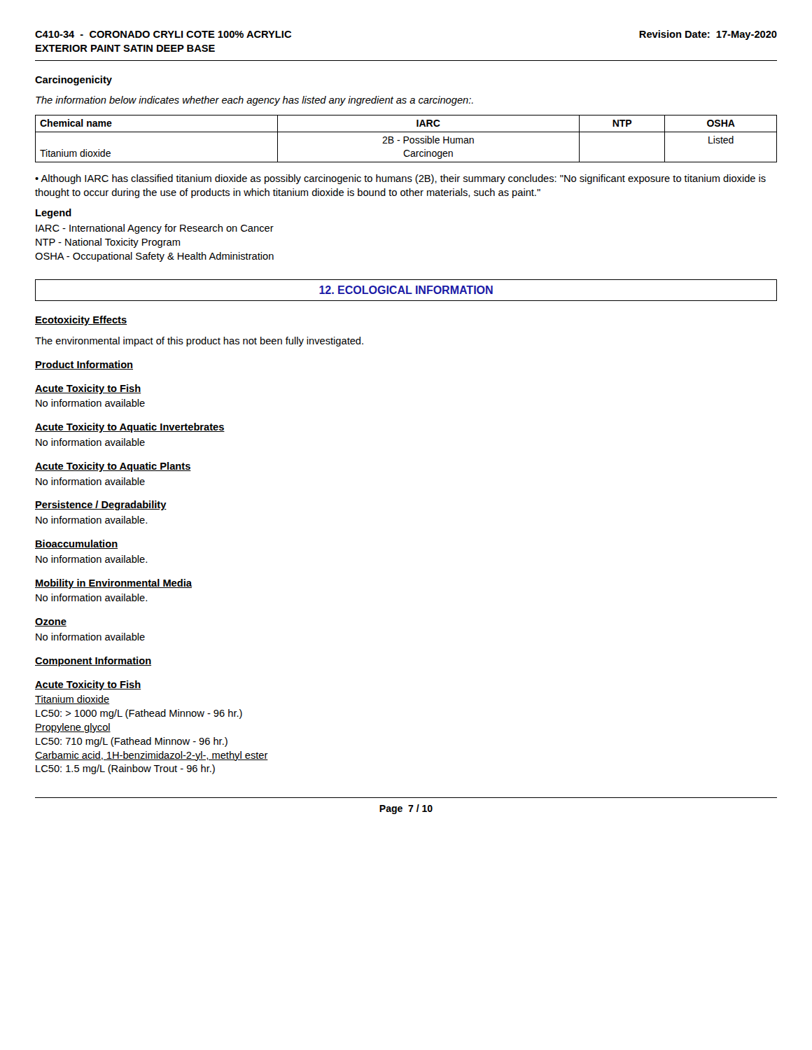C410-34 - CORONADO CRYLI COTE 100% ACRYLIC
EXTERIOR PAINT SATIN DEEP BASE
Revision Date: 17-May-2020
Carcinogenicity
The information below indicates whether each agency has listed any ingredient as a carcinogen:.
| Chemical name | IARC | NTP | OSHA |
| --- | --- | --- | --- |
| Titanium dioxide | 2B - Possible Human Carcinogen | | Listed |
• Although IARC has classified titanium dioxide as possibly carcinogenic to humans (2B), their summary concludes: "No significant exposure to titanium dioxide is thought to occur during the use of products in which titanium dioxide is bound to other materials, such as paint."
Legend
IARC - International Agency for Research on Cancer
NTP - National Toxicity Program
OSHA - Occupational Safety & Health Administration
12. ECOLOGICAL INFORMATION
Ecotoxicity Effects
The environmental impact of this product has not been fully investigated.
Product Information
Acute Toxicity to Fish
No information available
Acute Toxicity to Aquatic Invertebrates
No information available
Acute Toxicity to Aquatic Plants
No information available
Persistence / Degradability
No information available.
Bioaccumulation
No information available.
Mobility in Environmental Media
No information available.
Ozone
No information available
Component Information
Acute Toxicity to Fish
Titanium dioxide
LC50: > 1000 mg/L (Fathead Minnow - 96 hr.)
Propylene glycol
LC50: 710 mg/L (Fathead Minnow - 96 hr.)
Carbamic acid, 1H-benzimidazol-2-yl-, methyl ester
LC50: 1.5 mg/L (Rainbow Trout - 96 hr.)
Page 7 / 10